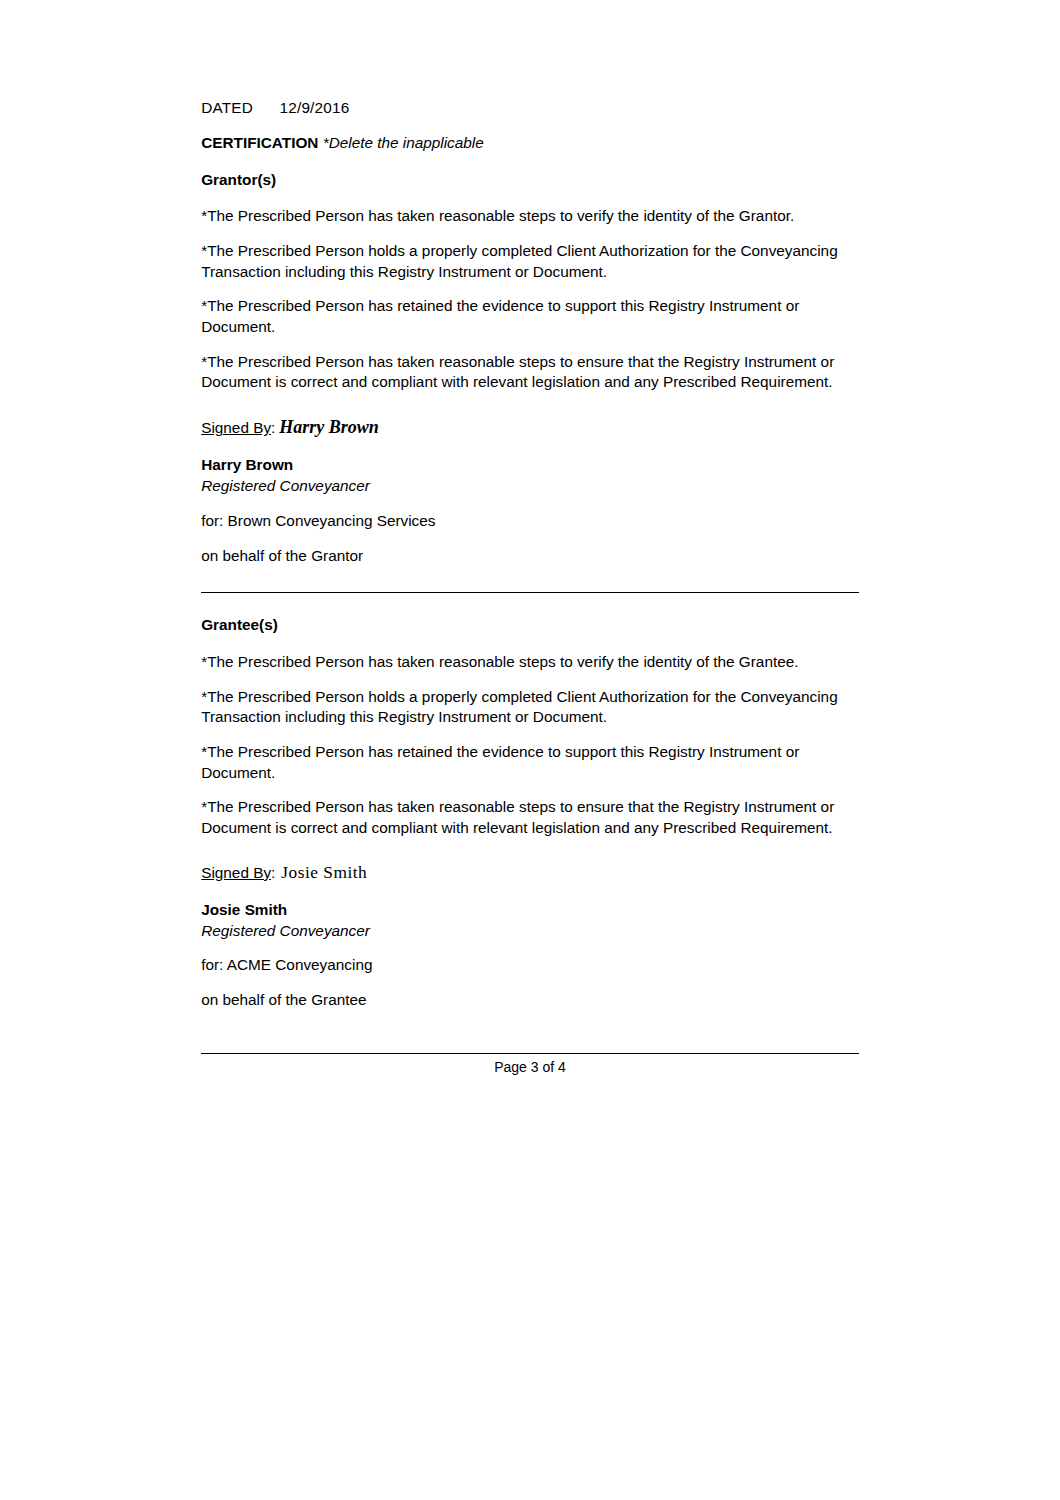DATED 12/9/2016
CERTIFICATION *Delete the inapplicable
Grantor(s)
*The Prescribed Person has taken reasonable steps to verify the identity of the Grantor.
*The Prescribed Person holds a properly completed Client Authorization for the Conveyancing Transaction including this Registry Instrument or Document.
*The Prescribed Person has retained the evidence to support this Registry Instrument or Document.
*The Prescribed Person has taken reasonable steps to ensure that the Registry Instrument or Document is correct and compliant with relevant legislation and any Prescribed Requirement.
Signed By:Harry Brown
Harry Brown
Registered Conveyancer
for: Brown Conveyancing Services
on behalf of the Grantor
Grantee(s)
*The Prescribed Person has taken reasonable steps to verify the identity of the Grantee.
*The Prescribed Person holds a properly completed Client Authorization for the Conveyancing Transaction including this Registry Instrument or Document.
*The Prescribed Person has retained the evidence to support this Registry Instrument or Document.
*The Prescribed Person has taken reasonable steps to ensure that the Registry Instrument or Document is correct and compliant with relevant legislation and any Prescribed Requirement.
Signed By:Josie Smith
Josie Smith
Registered Conveyancer
for: ACME Conveyancing
on behalf of the Grantee
Page 3 of 4